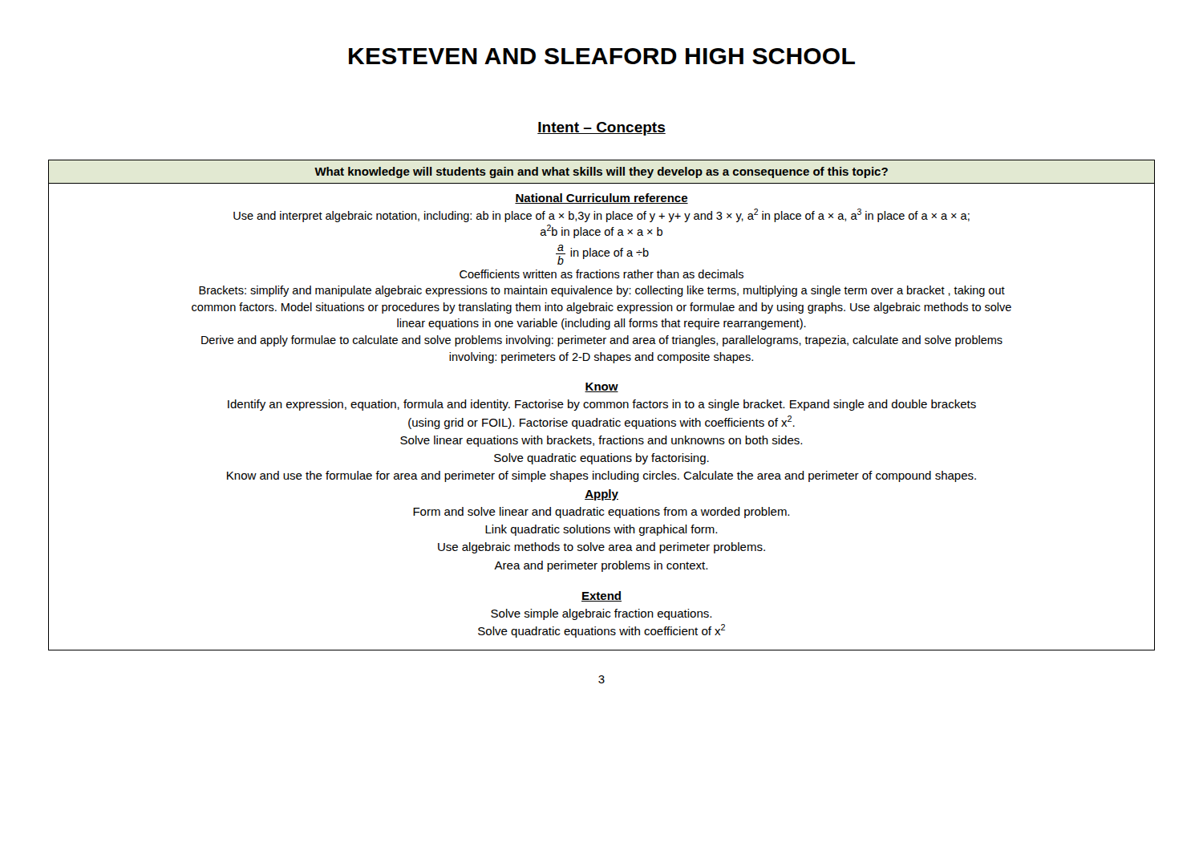KESTEVEN AND SLEAFORD HIGH SCHOOL
Intent – Concepts
| What knowledge will students gain and what skills will they develop as a consequence of this topic? |
| --- |
| National Curriculum reference Use and interpret algebraic notation, including: ab in place of a × b,3y in place of y + y+ y and 3 × y, a 2 in place of a × a, a 3 in place of a × a × a; a 2 b in place of a × a × b a b in place of a ÷b Coefficients written as fractions rather than as decimals Brackets: simplify and manipulate algebraic expressions to maintain equivalence by: collecting like terms, multiplying a single term over a bracket , taking out common factors. Model situations or procedures by translating them into algebraic expression or formulae and by using graphs. Use algebraic methods to solve linear equations in one variable (including all forms that require rearrangement). Derive and apply formulae to calculate and solve problems involving: perimeter and area of triangles, parallelograms, trapezia, calculate and solve problems involving: perimeters of 2-D shapes and composite shapes. Know Identify an expression, equation, formula and identity. Factorise by common factors in to a single bracket. Expand single and double brackets (using grid or FOIL). Factorise quadratic equations with coefficients of x 2 . Solve linear equations with brackets, fractions and unknowns on both sides. Solve quadratic equations by factorising. Know and use the formulae for area and perimeter of simple shapes including circles. Calculate the area and perimeter of compound shapes. Apply Form and solve linear and quadratic equations from a worded problem. Link quadratic solutions with graphical form. Use algebraic methods to solve area and perimeter problems. Area and perimeter problems in context. Extend Solve simple algebraic fraction equations. Solve quadratic equations with coefficient of x 2 |
3